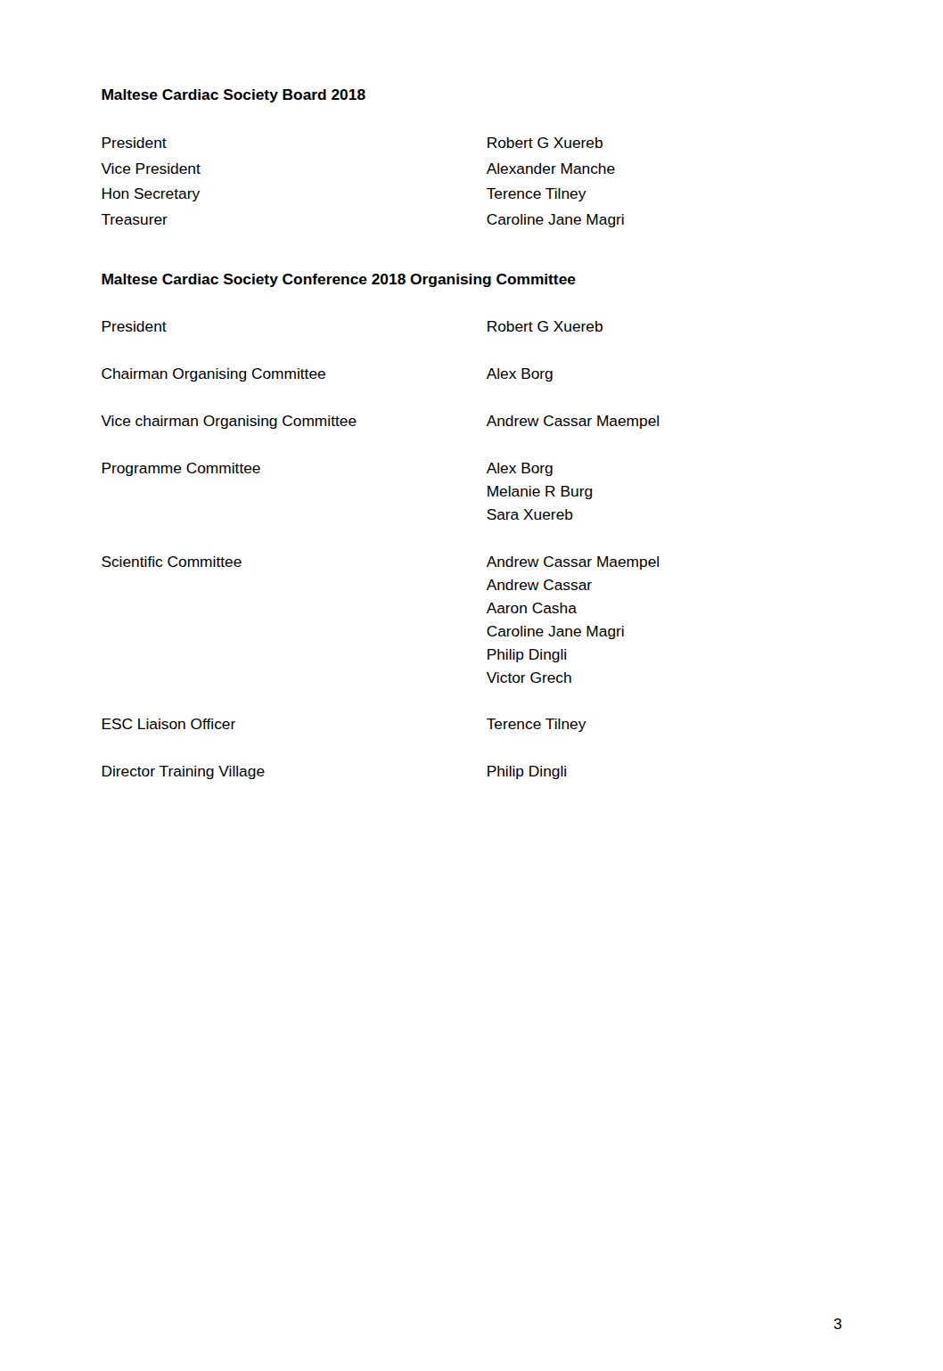Maltese Cardiac Society Board 2018
| President | Robert G Xuereb |
| Vice President | Alexander Manche |
| Hon Secretary | Terence Tilney |
| Treasurer | Caroline Jane Magri |
Maltese Cardiac Society Conference 2018 Organising Committee
| President | Robert G Xuereb |
| Chairman Organising Committee | Alex Borg |
| Vice chairman Organising Committee | Andrew Cassar Maempel |
| Programme Committee | Alex Borg Melanie R Burg Sara Xuereb |
| Scientific Committee | Andrew Cassar Maempel Andrew Cassar Aaron Casha Caroline Jane Magri Philip Dingli Victor Grech |
| ESC Liaison Officer | Terence Tilney |
| Director Training Village | Philip Dingli |
3